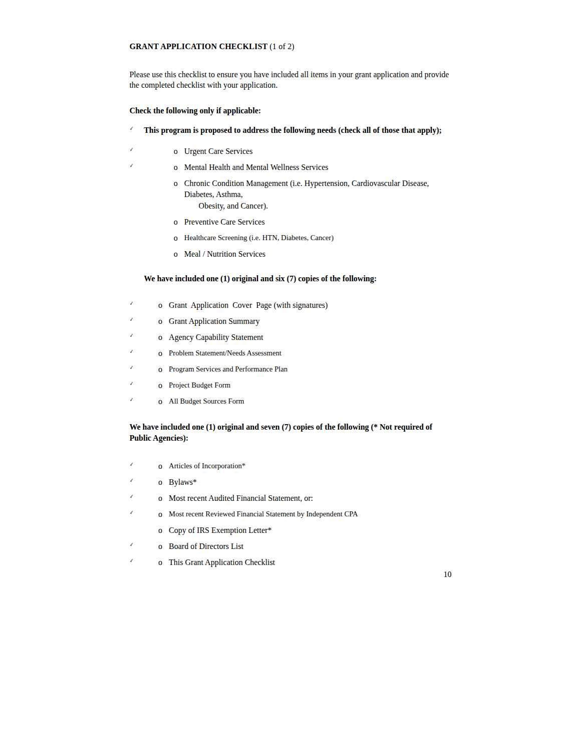GRANT APPLICATION CHECKLIST (1 of 2)
Please use this checklist to ensure you have included all items in your grant application and provide the completed checklist with your application.
Check the following only if applicable:
This program is proposed to address the following needs (check all of those that apply);
o
Urgent Care Services
o
Mental Health and Mental Wellness Services
o
Chronic Condition Management (i.e. Hypertension, Cardiovascular Disease, Diabetes, Asthma,
Obesity, and Cancer).
o
Preventive Care Services
o
Healthcare Screening (i.e. HTN, Diabetes, Cancer)
o
Meal / Nutrition Services
We have included one (1) original and six (7) copies of the following:
o
Grant Application Cover Page (with signatures)
o
Grant Application Summary
o
Agency Capability Statement
o
Problem Statement/Needs Assessment
o
Program Services and Performance Plan
o
Project Budget Form
o
All Budget Sources Form
We have included one (1) original and seven (7) copies of the following (* Not required of Public Agencies):
o
Articles of Incorporation*
o
Bylaws*
o
Most recent Audited Financial Statement, or:
o
Most recent Reviewed Financial Statement by Independent CPA
o
Copy of IRS Exemption Letter*
o
Board of Directors List
o
This Grant Application Checklist
10